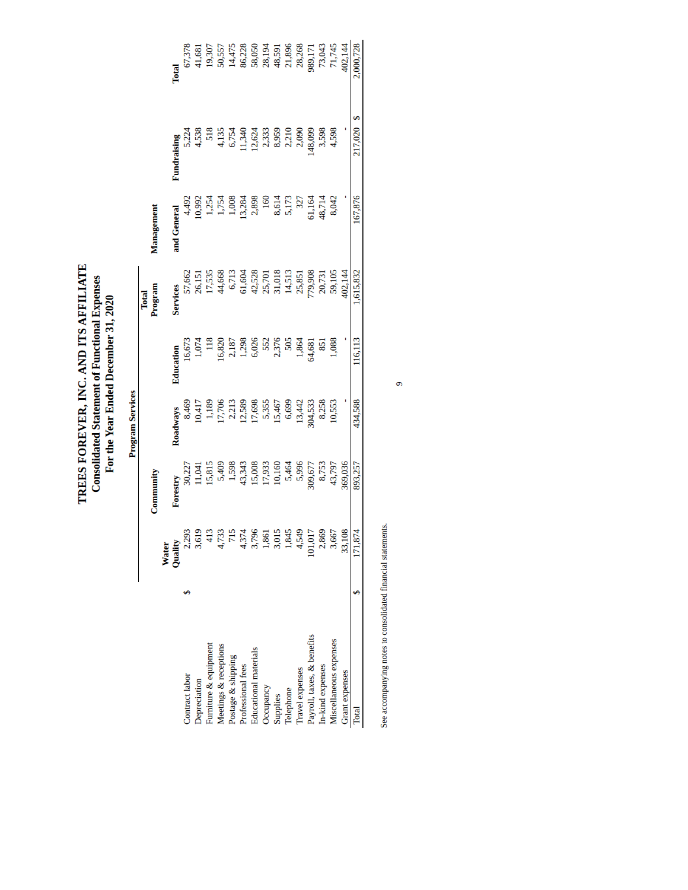TREES FOREVER, INC. AND ITS AFFILIATE
Consolidated Statement of Functional Expenses
For the Year Ended December 31, 2020
| | | Program Services | | | | |
| --- | --- | --- | --- | --- | --- | --- |
| | | | Community | | | Total Program | Management | | | |
| | | Water Quality | Forestry | Roadways | Education | Services | and General | Fundraising | | Total |
| Contract labor | $ | 2,293 | 30,227 | 8,469 | 16,673 | 57,662 | 4,492 | 5,224 | | 67,378 |
| Depreciation | | 3,619 | 11,041 | 10,417 | 1,074 | 26,151 | 10,992 | 4,538 | | 41,681 |
| Furniture & equipment | | 413 | 15,815 | 1,189 | 118 | 17,535 | 1,254 | 518 | | 19,307 |
| Meetings & receptions | | 4,733 | 5,409 | 17,706 | 16,820 | 44,668 | 1,754 | 4,135 | | 50,557 |
| Postage & shipping | | 715 | 1,598 | 2,213 | 2,187 | 6,713 | 1,008 | 6,754 | | 14,475 |
| Professional fees | | 4,374 | 43,343 | 12,589 | 1,298 | 61,604 | 13,284 | 11,340 | | 86,228 |
| Educational materials | | 3,796 | 15,008 | 17,698 | 6,026 | 42,528 | 2,898 | 12,624 | | 58,050 |
| Occupancy | | 1,861 | 17,933 | 5,355 | 552 | 25,701 | 160 | 2,333 | | 28,194 |
| Supplies | | 3,015 | 10,160 | 15,467 | 2,376 | 31,018 | 8,614 | 8,959 | | 48,591 |
| Telephone | | 1,845 | 5,464 | 6,699 | 505 | 14,513 | 5,173 | 2,210 | | 21,896 |
| Travel expenses | | 4,549 | 5,996 | 13,442 | 1,864 | 25,851 | 327 | 2,090 | | 28,268 |
| Payroll, taxes, & benefits | | 101,017 | 309,677 | 304,533 | 64,681 | 779,908 | 61,164 | 148,099 | | 989,171 |
| In-kind expenses | | 2,869 | 8,753 | 8,258 | 851 | 20,731 | 48,714 | 3,598 | | 73,043 |
| Miscellaneous expenses | | 3,667 | 43,797 | 10,553 | 1,088 | 59,105 | 8,042 | 4,598 | | 71,745 |
| Grant expenses | | 33,108 | 369,036 | - | - | 402,144 | - | - | | 402,144 |
| Total | $ | 171,874 | 893,257 | 434,588 | 116,113 | 1,615,832 | 167,876 | 217,020 | $ | 2,000,728 |
See accompanying notes to consolidated financial statements.
9